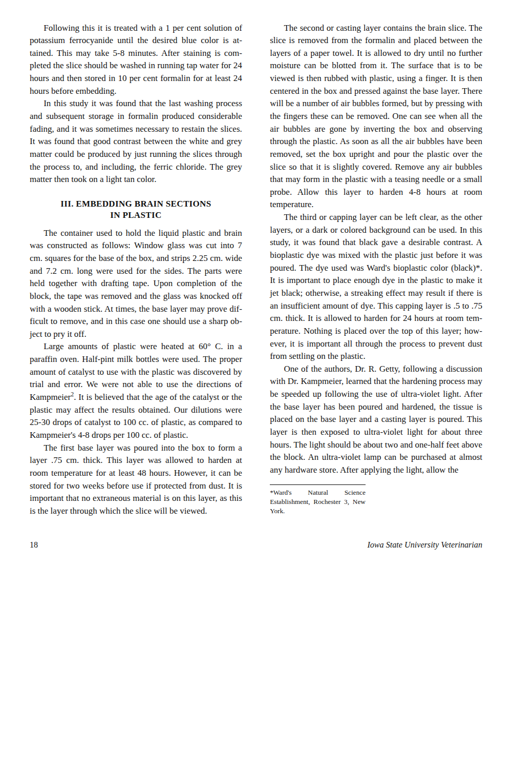Following this it is treated with a 1 per cent solution of potassium ferrocyanide until the desired blue color is attained. This may take 5-8 minutes. After staining is completed the slice should be washed in running tap water for 24 hours and then stored in 10 per cent formalin for at least 24 hours before embedding.
In this study it was found that the last washing process and subsequent storage in formalin produced considerable fading, and it was sometimes necessary to restain the slices. It was found that good contrast between the white and grey matter could be produced by just running the slices through the process to, and including, the ferric chloride. The grey matter then took on a light tan color.
III. Embedding Brain Sections
in Plastic
The container used to hold the liquid plastic and brain was constructed as follows: Window glass was cut into 7 cm. squares for the base of the box, and strips 2.25 cm. wide and 7.2 cm. long were used for the sides. The parts were held together with drafting tape. Upon completion of the block, the tape was removed and the glass was knocked off with a wooden stick. At times, the base layer may prove difficult to remove, and in this case one should use a sharp object to pry it off.
Large amounts of plastic were heated at 60° C. in a paraffin oven. Half-pint milk bottles were used. The proper amount of catalyst to use with the plastic was discovered by trial and error. We were not able to use the directions of Kampmeier2. It is believed that the age of the catalyst or the plastic may affect the results obtained. Our dilutions were 25-30 drops of catalyst to 100 cc. of plastic, as compared to Kampmeier's 4-8 drops per 100 cc. of plastic.
The first base layer was poured into the box to form a layer .75 cm. thick. This layer was allowed to harden at room temperature for at least 48 hours. However, it can be stored for two weeks before use if protected from dust. It is important that no extraneous material is on this layer, as this is the layer through which the slice will be viewed.
The second or casting layer contains the brain slice. The slice is removed from the formalin and placed between the layers of a paper towel. It is allowed to dry until no further moisture can be blotted from it. The surface that is to be viewed is then rubbed with plastic, using a finger. It is then centered in the box and pressed against the base layer. There will be a number of air bubbles formed, but by pressing with the fingers these can be removed. One can see when all the air bubbles are gone by inverting the box and observing through the plastic. As soon as all the air bubbles have been removed, set the box upright and pour the plastic over the slice so that it is slightly covered. Remove any air bubbles that may form in the plastic with a teasing needle or a small probe. Allow this layer to harden 4-8 hours at room temperature.
The third or capping layer can be left clear, as the other layers, or a dark or colored background can be used. In this study, it was found that black gave a desirable contrast. A bioplastic dye was mixed with the plastic just before it was poured. The dye used was Ward's bioplastic color (black)*. It is important to place enough dye in the plastic to make it jet black; otherwise, a streaking effect may result if there is an insufficient amount of dye. This capping layer is .5 to .75 cm. thick. It is allowed to harden for 24 hours at room temperature. Nothing is placed over the top of this layer; however, it is important all through the process to prevent dust from settling on the plastic.
One of the authors, Dr. R. Getty, following a discussion with Dr. Kampmeier, learned that the hardening process may be speeded up following the use of ultra-violet light. After the base layer has been poured and hardened, the tissue is placed on the base layer and a casting layer is poured. This layer is then exposed to ultra-violet light for about three hours. The light should be about two and one-half feet above the block. An ultra-violet lamp can be purchased at almost any hardware store. After applying the light, allow the
*Ward's Natural Science Establishment, Rochester 3, New York.
18 Iowa State University Veterinarian